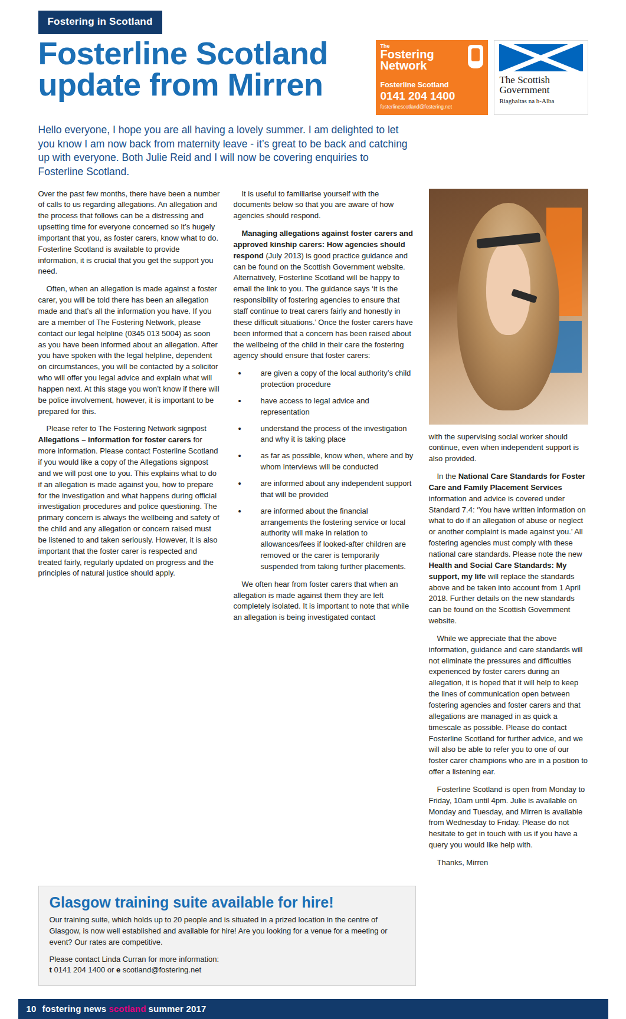Fostering in Scotland
Fosterline Scotland
update from Mirren
The
Fostering
Network
Fosterline Scotland
0141 204 1400
fosterlinescotland@fostering.net
The Scottish
Government
Riaghaltas na h-Alba
Hello everyone, I hope you are all having a lovely summer. I am delighted to let you know I am now back from maternity leave - it’s great to be back and catching up with everyone. Both Julie Reid and I will now be covering enquiries to Fosterline Scotland.
Over the past few months, there have been a number of calls to us regarding allegations. An allegation and the process that follows can be a distressing and upsetting time for everyone concerned so it’s hugely important that you, as foster carers, know what to do. Fosterline Scotland is available to provide information, it is crucial that you get the support you need.
Often, when an allegation is made against a foster carer, you will be told there has been an allegation made and that’s all the information you have. If you are a member of The Fostering Network, please contact our legal helpline (0345 013 5004) as soon as you have been informed about an allegation. After you have spoken with the legal helpline, dependent on circumstances, you will be contacted by a solicitor who will offer you legal advice and explain what will happen next. At this stage you won’t know if there will be police involvement, however, it is important to be prepared for this.
Please refer to The Fostering Network signpost Allegations – information for foster carers for more information. Please contact Fosterline Scotland if you would like a copy of the Allegations signpost and we will post one to you. This explains what to do if an allegation is made against you, how to prepare for the investigation and what happens during official investigation procedures and police questioning. The primary concern is always the wellbeing and safety of the child and any allegation or concern raised must be listened to and taken seriously. However, it is also important that the foster carer is respected and treated fairly, regularly updated on progress and the principles of natural justice should apply.
It is useful to familiarise yourself with the documents below so that you are aware of how agencies should respond.
Managing allegations against foster carers and approved kinship carers: How agencies should respond (July 2013) is good practice guidance and can be found on the Scottish Government website. Alternatively, Fosterline Scotland will be happy to email the link to you. The guidance says ‘it is the responsibility of fostering agencies to ensure that staff continue to treat carers fairly and honestly in these difficult situations.’ Once the foster carers have been informed that a concern has been raised about the wellbeing of the child in their care the fostering agency should ensure that foster carers:
are given a copy of the local authority’s child protection procedure
have access to legal advice and representation
understand the process of the investigation and why it is taking place
as far as possible, know when, where and by whom interviews will be conducted
are informed about any independent support that will be provided
are informed about the financial arrangements the fostering service or local authority will make in relation to allowances/fees if looked-after children are removed or the carer is temporarily suspended from taking further placements.
We often hear from foster carers that when an allegation is made against them they are left completely isolated. It is important to note that while an allegation is being investigated contact
with the supervising social worker should continue, even when independent support is also provided.
In the National Care Standards for Foster Care and Family Placement Services information and advice is covered under Standard 7.4: ‘You have written information on what to do if an allegation of abuse or neglect or another complaint is made against you.’ All fostering agencies must comply with these national care standards. Please note the new Health and Social Care Standards: My support, my life will replace the standards above and be taken into account from 1 April 2018. Further details on the new standards can be found on the Scottish Government website.
While we appreciate that the above information, guidance and care standards will not eliminate the pressures and difficulties experienced by foster carers during an allegation, it is hoped that it will help to keep the lines of communication open between fostering agencies and foster carers and that allegations are managed in as quick a timescale as possible. Please do contact Fosterline Scotland for further advice, and we will also be able to refer you to one of our foster carer champions who are in a position to offer a listening ear.
Fosterline Scotland is open from Monday to Friday, 10am until 4pm. Julie is available on Monday and Tuesday, and Mirren is available from Wednesday to Friday. Please do not hesitate to get in touch with us if you have a query you would like help with.
Thanks, Mirren
Glasgow training suite available for hire!
Our training suite, which holds up to 20 people and is situated in a prized location in the centre of Glasgow, is now well established and available for hire! Are you looking for a venue for a meeting or event? Our rates are competitive.
Please contact Linda Curran for more information:
t 0141 204 1400 or e scotland@fostering.net
10 fostering news scotland summer 2017